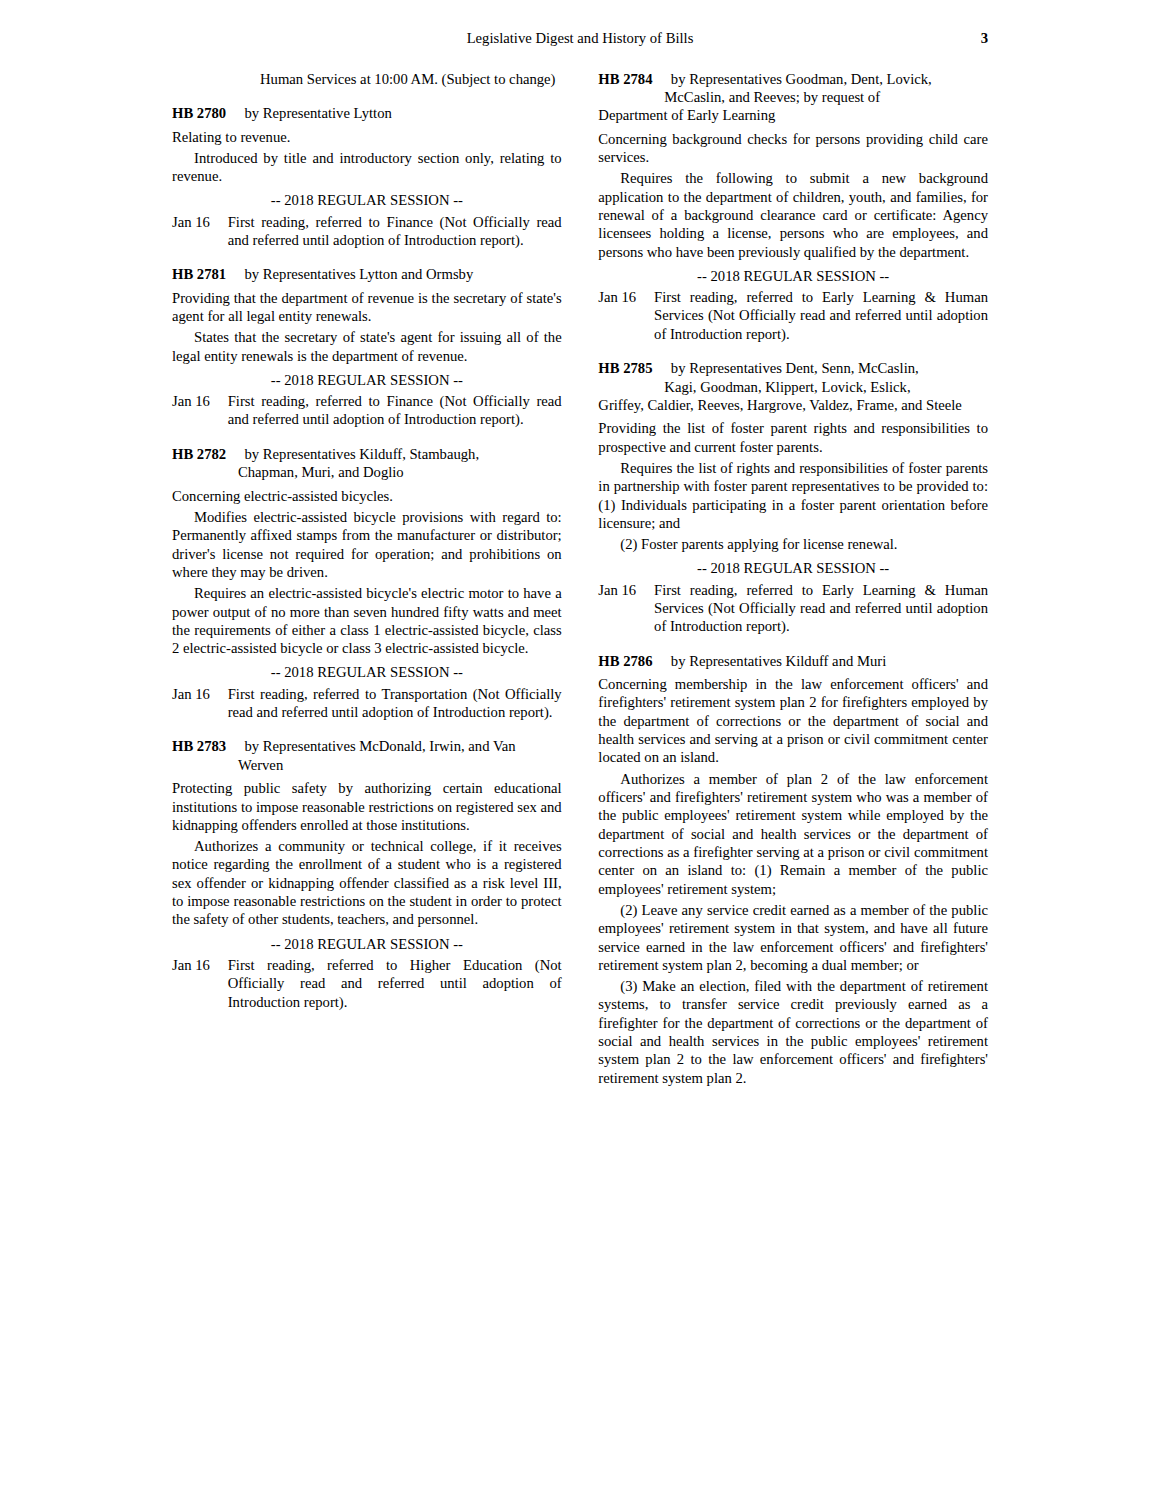Legislative Digest and History of Bills 3
Human Services at 10:00 AM. (Subject to change)
HB 2780 by Representative Lytton
Relating to revenue.
Introduced by title and introductory section only, relating to revenue.
-- 2018 REGULAR SESSION --
Jan 16 First reading, referred to Finance (Not Officially read and referred until adoption of Introduction report).
HB 2781 by Representatives Lytton and Ormsby
Providing that the department of revenue is the secretary of state's agent for all legal entity renewals.
States that the secretary of state's agent for issuing all of the legal entity renewals is the department of revenue.
-- 2018 REGULAR SESSION --
Jan 16 First reading, referred to Finance (Not Officially read and referred until adoption of Introduction report).
HB 2782 by Representatives Kilduff, Stambaugh, Chapman, Muri, and Doglio
Concerning electric-assisted bicycles.
Modifies electric-assisted bicycle provisions with regard to: Permanently affixed stamps from the manufacturer or distributor; driver's license not required for operation; and prohibitions on where they may be driven.
Requires an electric-assisted bicycle's electric motor to have a power output of no more than seven hundred fifty watts and meet the requirements of either a class 1 electric-assisted bicycle, class 2 electric-assisted bicycle or class 3 electric-assisted bicycle.
-- 2018 REGULAR SESSION --
Jan 16 First reading, referred to Transportation (Not Officially read and referred until adoption of Introduction report).
HB 2783 by Representatives McDonald, Irwin, and Van Werven
Protecting public safety by authorizing certain educational institutions to impose reasonable restrictions on registered sex and kidnapping offenders enrolled at those institutions.
Authorizes a community or technical college, if it receives notice regarding the enrollment of a student who is a registered sex offender or kidnapping offender classified as a risk level III, to impose reasonable restrictions on the student in order to protect the safety of other students, teachers, and personnel.
-- 2018 REGULAR SESSION --
Jan 16 First reading, referred to Higher Education (Not Officially read and referred until adoption of Introduction report).
HB 2784 by Representatives Goodman, Dent, Lovick, McCaslin, and Reeves; by request of Department of Early Learning
Concerning background checks for persons providing child care services.
Requires the following to submit a new background application to the department of children, youth, and families, for renewal of a background clearance card or certificate: Agency licensees holding a license, persons who are employees, and persons who have been previously qualified by the department.
-- 2018 REGULAR SESSION --
Jan 16 First reading, referred to Early Learning & Human Services (Not Officially read and referred until adoption of Introduction report).
HB 2785 by Representatives Dent, Senn, McCaslin, Kagi, Goodman, Klippert, Lovick, Eslick, Griffey, Caldier, Reeves, Hargrove, Valdez, Frame, and Steele
Providing the list of foster parent rights and responsibilities to prospective and current foster parents.
Requires the list of rights and responsibilities of foster parents in partnership with foster parent representatives to be provided to: (1) Individuals participating in a foster parent orientation before licensure; and
(2) Foster parents applying for license renewal.
-- 2018 REGULAR SESSION --
Jan 16 First reading, referred to Early Learning & Human Services (Not Officially read and referred until adoption of Introduction report).
HB 2786 by Representatives Kilduff and Muri
Concerning membership in the law enforcement officers' and firefighters' retirement system plan 2 for firefighters employed by the department of corrections or the department of social and health services and serving at a prison or civil commitment center located on an island.
Authorizes a member of plan 2 of the law enforcement officers' and firefighters' retirement system who was a member of the public employees' retirement system while employed by the department of social and health services or the department of corrections as a firefighter serving at a prison or civil commitment center on an island to: (1) Remain a member of the public employees' retirement system;
(2) Leave any service credit earned as a member of the public employees' retirement system in that system, and have all future service earned in the law enforcement officers' and firefighters' retirement system plan 2, becoming a dual member; or
(3) Make an election, filed with the department of retirement systems, to transfer service credit previously earned as a firefighter for the department of corrections or the department of social and health services in the public employees' retirement system plan 2 to the law enforcement officers' and firefighters' retirement system plan 2.